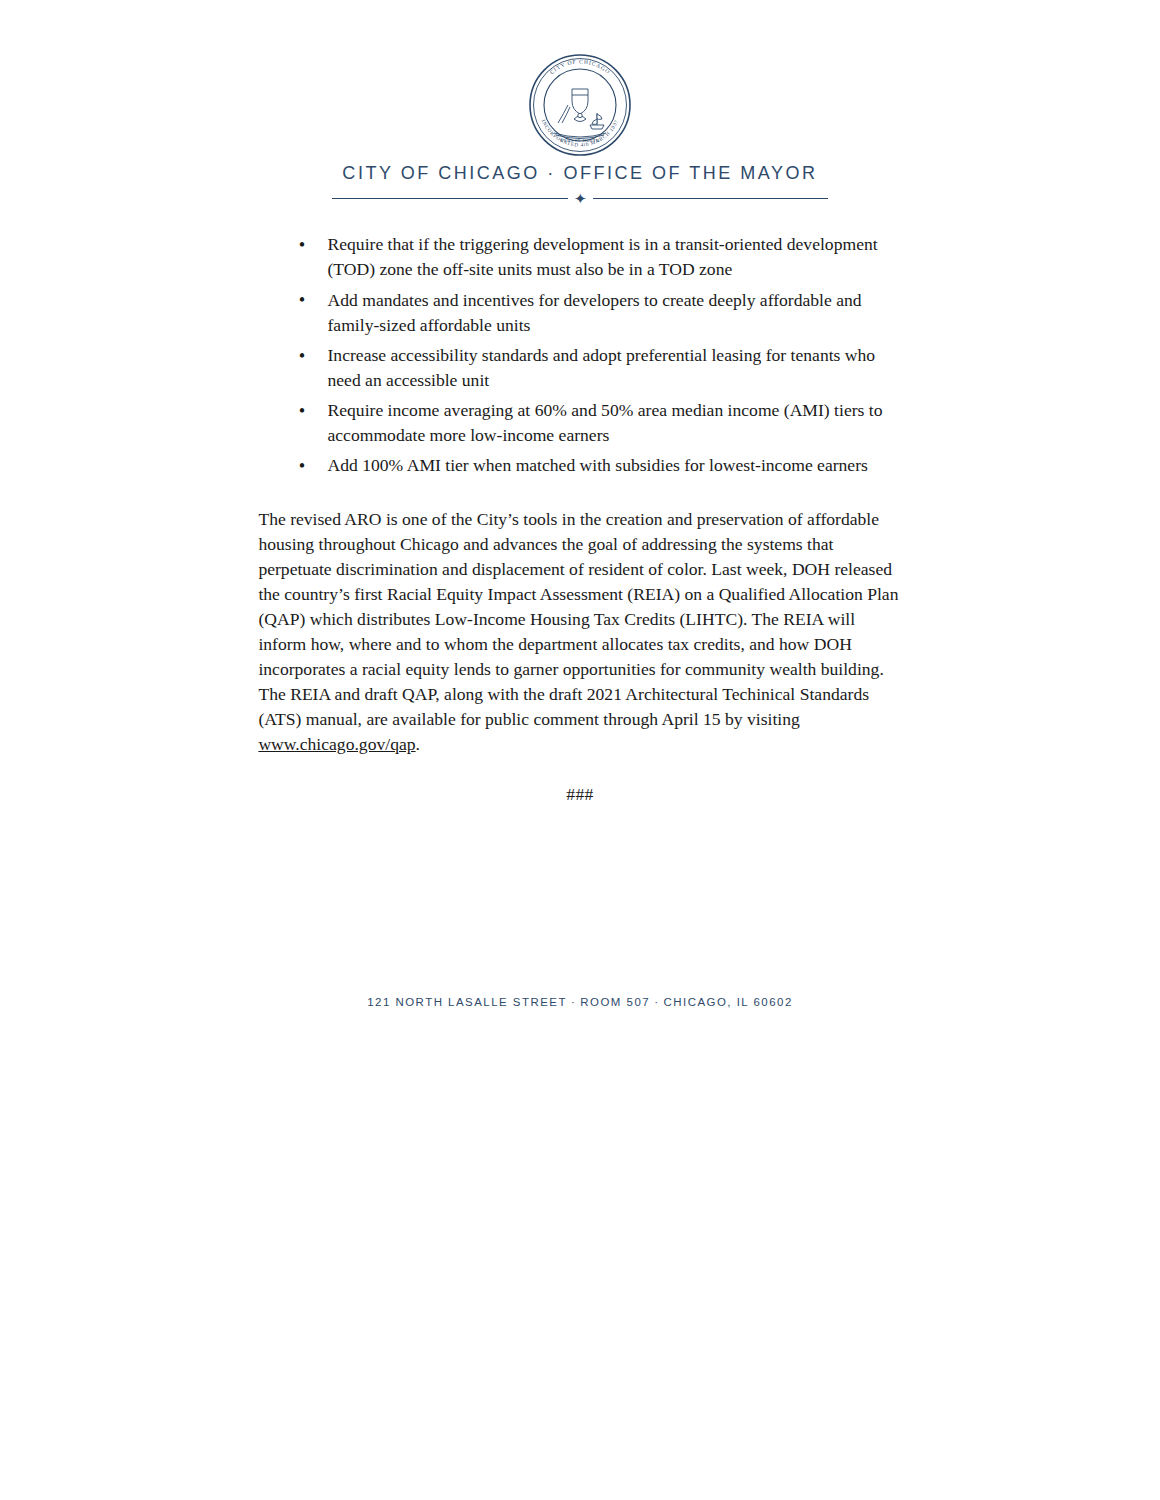CITY OF CHICAGO INCORPORATED 4th MARCH 1837 URBS IN HORTO
CITY OF CHICAGO · OFFICE OF THE MAYOR
✦
Require that if the triggering development is in a transit-oriented development (TOD) zone the off-site units must also be in a TOD zone
Add mandates and incentives for developers to create deeply affordable and family-sized affordable units
Increase accessibility standards and adopt preferential leasing for tenants who need an accessible unit
Require income averaging at 60% and 50% area median income (AMI) tiers to accommodate more low-income earners
Add 100% AMI tier when matched with subsidies for lowest-income earners
The revised ARO is one of the City’s tools in the creation and preservation of affordable housing throughout Chicago and advances the goal of addressing the systems that perpetuate discrimination and displacement of resident of color. Last week, DOH released the country’s first Racial Equity Impact Assessment (REIA) on a Qualified Allocation Plan (QAP) which distributes Low-Income Housing Tax Credits (LIHTC). The REIA will inform how, where and to whom the department allocates tax credits, and how DOH incorporates a racial equity lends to garner opportunities for community wealth building. The REIA and draft QAP, along with the draft 2021 Architectural Techinical Standards (ATS) manual, are available for public comment through April 15 by visiting www.chicago.gov/qap.
###
121 NORTH LASALLE STREET·ROOM 507·CHICAGO, IL 60602